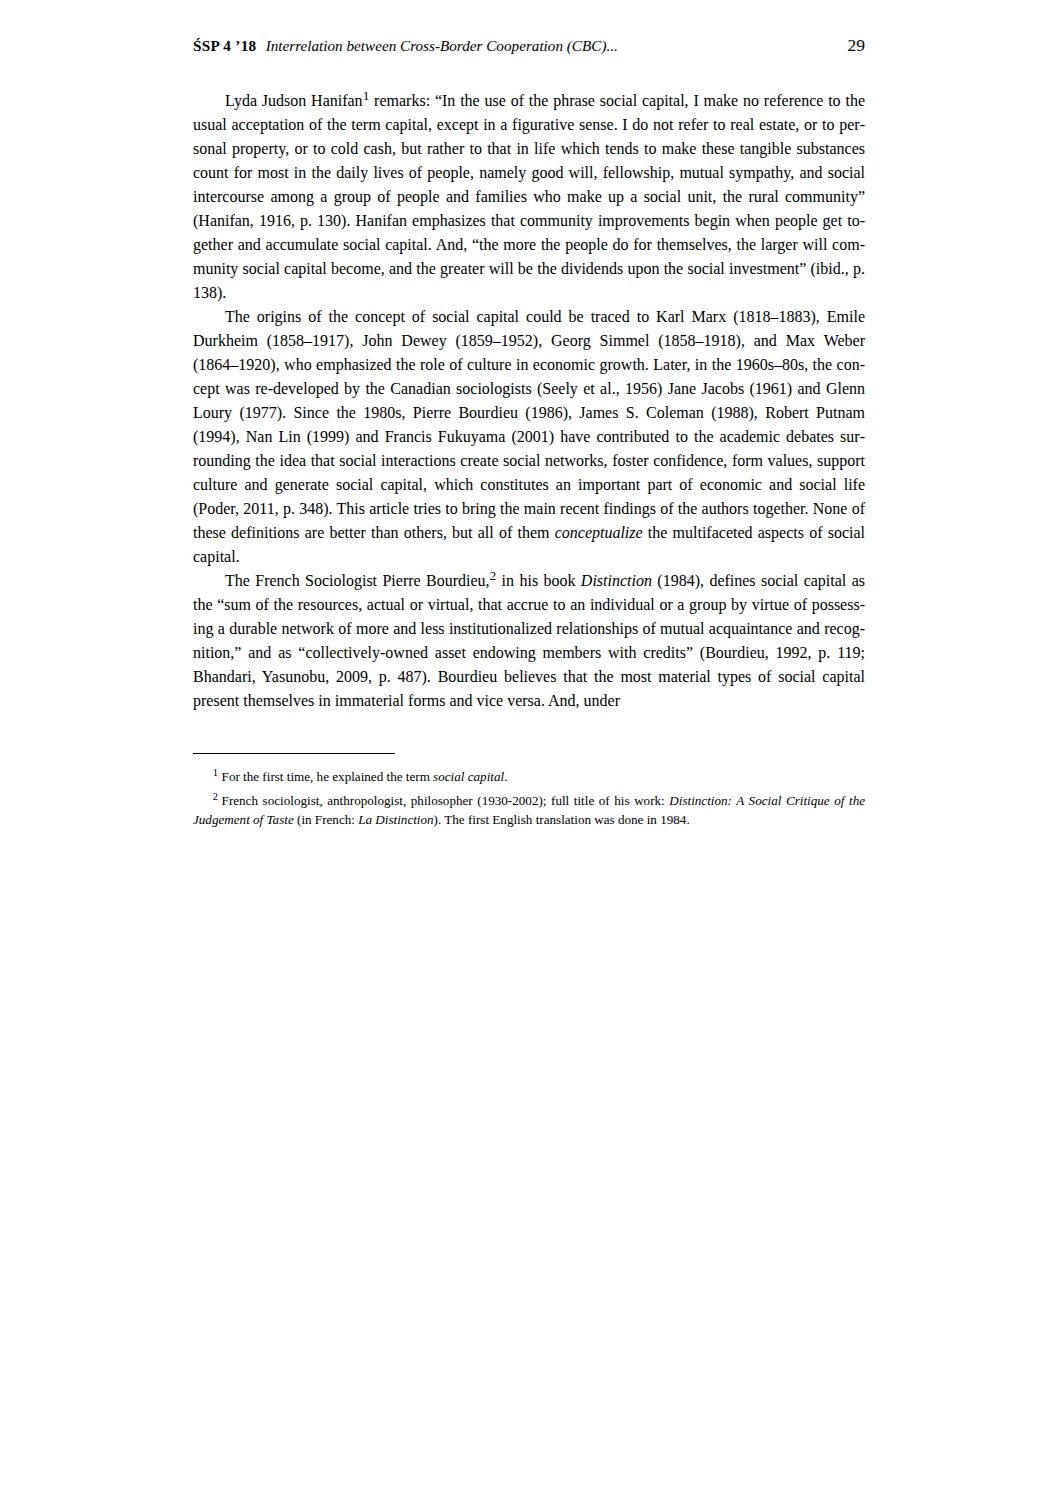ŚSP 4 ’18 Interrelation between Cross-Border Cooperation (CBC)... 29
Lyda Judson Hanifan1 remarks: “In the use of the phrase social capital, I make no reference to the usual acceptation of the term capital, except in a figurative sense. I do not refer to real estate, or to personal property, or to cold cash, but rather to that in life which tends to make these tangible substances count for most in the daily lives of people, namely good will, fellowship, mutual sympathy, and social intercourse among a group of people and families who make up a social unit, the rural community” (Hanifan, 1916, p. 130). Hanifan emphasizes that community improvements begin when people get together and accumulate social capital. And, “the more the people do for themselves, the larger will community social capital become, and the greater will be the dividends upon the social investment” (ibid., p. 138).
The origins of the concept of social capital could be traced to Karl Marx (1818–1883), Emile Durkheim (1858–1917), John Dewey (1859–1952), Georg Simmel (1858–1918), and Max Weber (1864–1920), who emphasized the role of culture in economic growth. Later, in the 1960s–80s, the concept was re-developed by the Canadian sociologists (Seely et al., 1956) Jane Jacobs (1961) and Glenn Loury (1977). Since the 1980s, Pierre Bourdieu (1986), James S. Coleman (1988), Robert Putnam (1994), Nan Lin (1999) and Francis Fukuyama (2001) have contributed to the academic debates surrounding the idea that social interactions create social networks, foster confidence, form values, support culture and generate social capital, which constitutes an important part of economic and social life (Poder, 2011, p. 348). This article tries to bring the main recent findings of the authors together. None of these definitions are better than others, but all of them conceptualize the multifaceted aspects of social capital.
The French Sociologist Pierre Bourdieu,2 in his book Distinction (1984), defines social capital as the “sum of the resources, actual or virtual, that accrue to an individual or a group by virtue of possessing a durable network of more and less institutionalized relationships of mutual acquaintance and recognition,” and as “collectively-owned asset endowing members with credits” (Bourdieu, 1992, p. 119; Bhandari, Yasunobu, 2009, p. 487). Bourdieu believes that the most material types of social capital present themselves in immaterial forms and vice versa. And, under
1 For the first time, he explained the term social capital.
2 French sociologist, anthropologist, philosopher (1930-2002); full title of his work: Distinction: A Social Critique of the Judgement of Taste (in French: La Distinction). The first English translation was done in 1984.